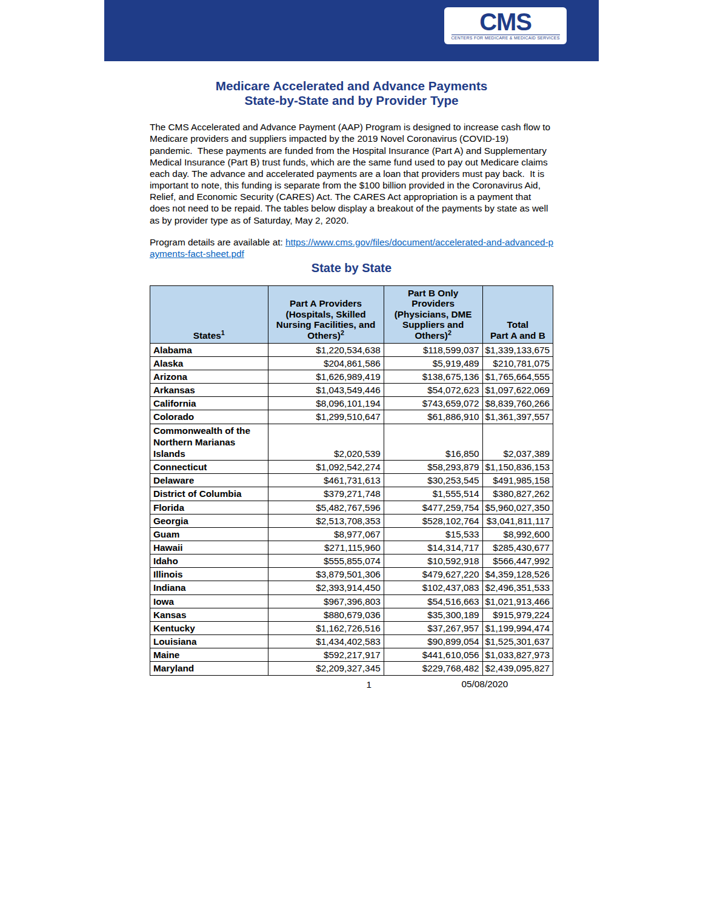CMS CENTERS FOR MEDICARE & MEDICAID SERVICES
Medicare Accelerated and Advance Payments State-by-State and by Provider Type
The CMS Accelerated and Advance Payment (AAP) Program is designed to increase cash flow to Medicare providers and suppliers impacted by the 2019 Novel Coronavirus (COVID-19) pandemic. These payments are funded from the Hospital Insurance (Part A) and Supplementary Medical Insurance (Part B) trust funds, which are the same fund used to pay out Medicare claims each day. The advance and accelerated payments are a loan that providers must pay back. It is important to note, this funding is separate from the $100 billion provided in the Coronavirus Aid, Relief, and Economic Security (CARES) Act. The CARES Act appropriation is a payment that does not need to be repaid. The tables below display a breakout of the payments by state as well as by provider type as of Saturday, May 2, 2020.
Program details are available at: https://www.cms.gov/files/document/accelerated-and-advanced-payments-fact-sheet.pdf
State by State
| States 1 | Part A Providers (Hospitals, Skilled Nursing Facilities, and Others) 2 | Part B Only Providers (Physicians, DME Suppliers and Others) 2 | Total Part A and B |
| --- | --- | --- | --- |
| Alabama | $1,220,534,638 | $118,599,037 | $1,339,133,675 |
| Alaska | $204,861,586 | $5,919,489 | $210,781,075 |
| Arizona | $1,626,989,419 | $138,675,136 | $1,765,664,555 |
| Arkansas | $1,043,549,446 | $54,072,623 | $1,097,622,069 |
| California | $8,096,101,194 | $743,659,072 | $8,839,760,266 |
| Colorado | $1,299,510,647 | $61,886,910 | $1,361,397,557 |
| Commonwealth of the Northern Marianas Islands | $2,020,539 | $16,850 | $2,037,389 |
| Connecticut | $1,092,542,274 | $58,293,879 | $1,150,836,153 |
| Delaware | $461,731,613 | $30,253,545 | $491,985,158 |
| District of Columbia | $379,271,748 | $1,555,514 | $380,827,262 |
| Florida | $5,482,767,596 | $477,259,754 | $5,960,027,350 |
| Georgia | $2,513,708,353 | $528,102,764 | $3,041,811,117 |
| Guam | $8,977,067 | $15,533 | $8,992,600 |
| Hawaii | $271,115,960 | $14,314,717 | $285,430,677 |
| Idaho | $555,855,074 | $10,592,918 | $566,447,992 |
| Illinois | $3,879,501,306 | $479,627,220 | $4,359,128,526 |
| Indiana | $2,393,914,450 | $102,437,083 | $2,496,351,533 |
| Iowa | $967,396,803 | $54,516,663 | $1,021,913,466 |
| Kansas | $880,679,036 | $35,300,189 | $915,979,224 |
| Kentucky | $1,162,726,516 | $37,267,957 | $1,199,994,474 |
| Louisiana | $1,434,402,583 | $90,899,054 | $1,525,301,637 |
| Maine | $592,217,917 | $441,610,056 | $1,033,827,973 |
| Maryland | $2,209,327,345 | $229,768,482 | $2,439,095,827 |
1
05/08/2020